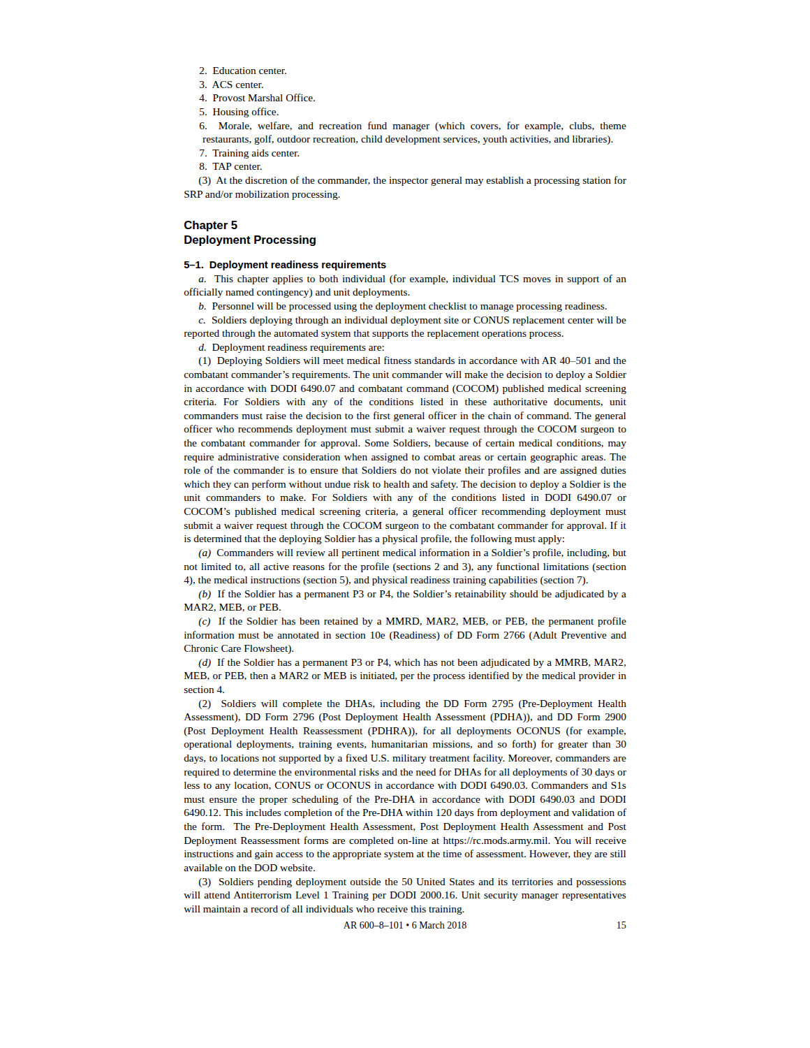2. Education center.
3. ACS center.
4. Provost Marshal Office.
5. Housing office.
6. Morale, welfare, and recreation fund manager (which covers, for example, clubs, theme restaurants, golf, outdoor recreation, child development services, youth activities, and libraries).
7. Training aids center.
8. TAP center.
(3) At the discretion of the commander, the inspector general may establish a processing station for SRP and/or mobilization processing.
Chapter 5
Deployment Processing
5–1. Deployment readiness requirements
a. This chapter applies to both individual (for example, individual TCS moves in support of an officially named contingency) and unit deployments.
b. Personnel will be processed using the deployment checklist to manage processing readiness.
c. Soldiers deploying through an individual deployment site or CONUS replacement center will be reported through the automated system that supports the replacement operations process.
d. Deployment readiness requirements are:
(1) Deploying Soldiers will meet medical fitness standards in accordance with AR 40–501 and the combatant commander’s requirements. The unit commander will make the decision to deploy a Soldier in accordance with DODI 6490.07 and combatant command (COCOM) published medical screening criteria. For Soldiers with any of the conditions listed in these authoritative documents, unit commanders must raise the decision to the first general officer in the chain of command. The general officer who recommends deployment must submit a waiver request through the COCOM surgeon to the combatant commander for approval. Some Soldiers, because of certain medical conditions, may require administrative consideration when assigned to combat areas or certain geographic areas. The role of the commander is to ensure that Soldiers do not violate their profiles and are assigned duties which they can perform without undue risk to health and safety. The decision to deploy a Soldier is the unit commanders to make. For Soldiers with any of the conditions listed in DODI 6490.07 or COCOM’s published medical screening criteria, a general officer recommending deployment must submit a waiver request through the COCOM surgeon to the combatant commander for approval. If it is determined that the deploying Soldier has a physical profile, the following must apply:
(a) Commanders will review all pertinent medical information in a Soldier’s profile, including, but not limited to, all active reasons for the profile (sections 2 and 3), any functional limitations (section 4), the medical instructions (section 5), and physical readiness training capabilities (section 7).
(b) If the Soldier has a permanent P3 or P4, the Soldier’s retainability should be adjudicated by a MAR2, MEB, or PEB.
(c) If the Soldier has been retained by a MMRD, MAR2, MEB, or PEB, the permanent profile information must be annotated in section 10e (Readiness) of DD Form 2766 (Adult Preventive and Chronic Care Flowsheet).
(d) If the Soldier has a permanent P3 or P4, which has not been adjudicated by a MMRB, MAR2, MEB, or PEB, then a MAR2 or MEB is initiated, per the process identified by the medical provider in section 4.
(2) Soldiers will complete the DHAs, including the DD Form 2795 (Pre-Deployment Health Assessment), DD Form 2796 (Post Deployment Health Assessment (PDHA)), and DD Form 2900 (Post Deployment Health Reassessment (PDHRA)), for all deployments OCONUS (for example, operational deployments, training events, humanitarian missions, and so forth) for greater than 30 days, to locations not supported by a fixed U.S. military treatment facility. Moreover, commanders are required to determine the environmental risks and the need for DHAs for all deployments of 30 days or less to any location, CONUS or OCONUS in accordance with DODI 6490.03. Commanders and S1s must ensure the proper scheduling of the Pre-DHA in accordance with DODI 6490.03 and DODI 6490.12. This includes completion of the Pre-DHA within 120 days from deployment and validation of the form. The Pre-Deployment Health Assessment, Post Deployment Health Assessment and Post Deployment Reassessment forms are completed on-line at https://rc.mods.army.mil. You will receive instructions and gain access to the appropriate system at the time of assessment. However, they are still available on the DOD website.
(3) Soldiers pending deployment outside the 50 United States and its territories and possessions will attend Antiterrorism Level 1 Training per DODI 2000.16. Unit security manager representatives will maintain a record of all individuals who receive this training.
AR 600–8–101 • 6 March 2018 15